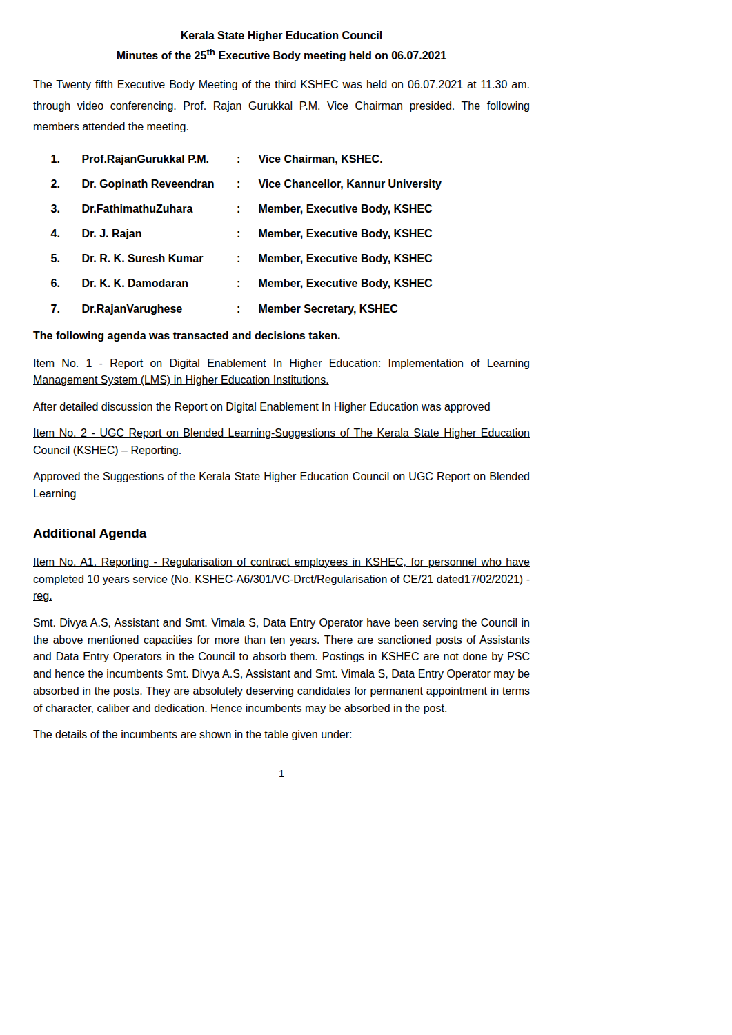Kerala State Higher Education Council
Minutes of the 25th Executive Body meeting held on 06.07.2021
The Twenty fifth Executive Body Meeting of the third KSHEC was held on 06.07.2021 at 11.30 am. through video conferencing. Prof. Rajan Gurukkal P.M. Vice Chairman presided. The following members attended the meeting.
| 1. | Prof.RajanGurukkal P.M. | : | Vice Chairman, KSHEC. |
| 2. | Dr. Gopinath Reveendran | : | Vice Chancellor, Kannur University |
| 3. | Dr.FathimathuZuhara | : | Member, Executive Body, KSHEC |
| 4. | Dr. J. Rajan | : | Member, Executive Body, KSHEC |
| 5. | Dr. R. K. Suresh Kumar | : | Member, Executive Body, KSHEC |
| 6. | Dr. K. K. Damodaran | : | Member, Executive Body, KSHEC |
| 7. | Dr.RajanVarughese | : | Member Secretary, KSHEC |
The following agenda was transacted and decisions taken.
Item No. 1 - Report on Digital Enablement In Higher Education: Implementation of Learning Management System (LMS) in Higher Education Institutions.
After detailed discussion the Report on Digital Enablement In Higher Education was approved
Item No. 2 - UGC Report on Blended Learning-Suggestions of The Kerala State Higher Education Council (KSHEC) – Reporting.
Approved the Suggestions of the Kerala State Higher Education Council on UGC Report on Blended Learning
Additional Agenda
Item No. A1. Reporting - Regularisation of contract employees in KSHEC, for personnel who have completed 10 years service (No. KSHEC-A6/301/VC-Drct/Regularisation of CE/21 dated17/02/2021) - reg.
Smt. Divya A.S, Assistant and Smt. Vimala S, Data Entry Operator have been serving the Council in the above mentioned capacities for more than ten years. There are sanctioned posts of Assistants and Data Entry Operators in the Council to absorb them. Postings in KSHEC are not done by PSC and hence the incumbents Smt. Divya A.S, Assistant and Smt. Vimala S, Data Entry Operator may be absorbed in the posts. They are absolutely deserving candidates for permanent appointment in terms of character, caliber and dedication. Hence incumbents may be absorbed in the post.
The details of the incumbents are shown in the table given under:
1